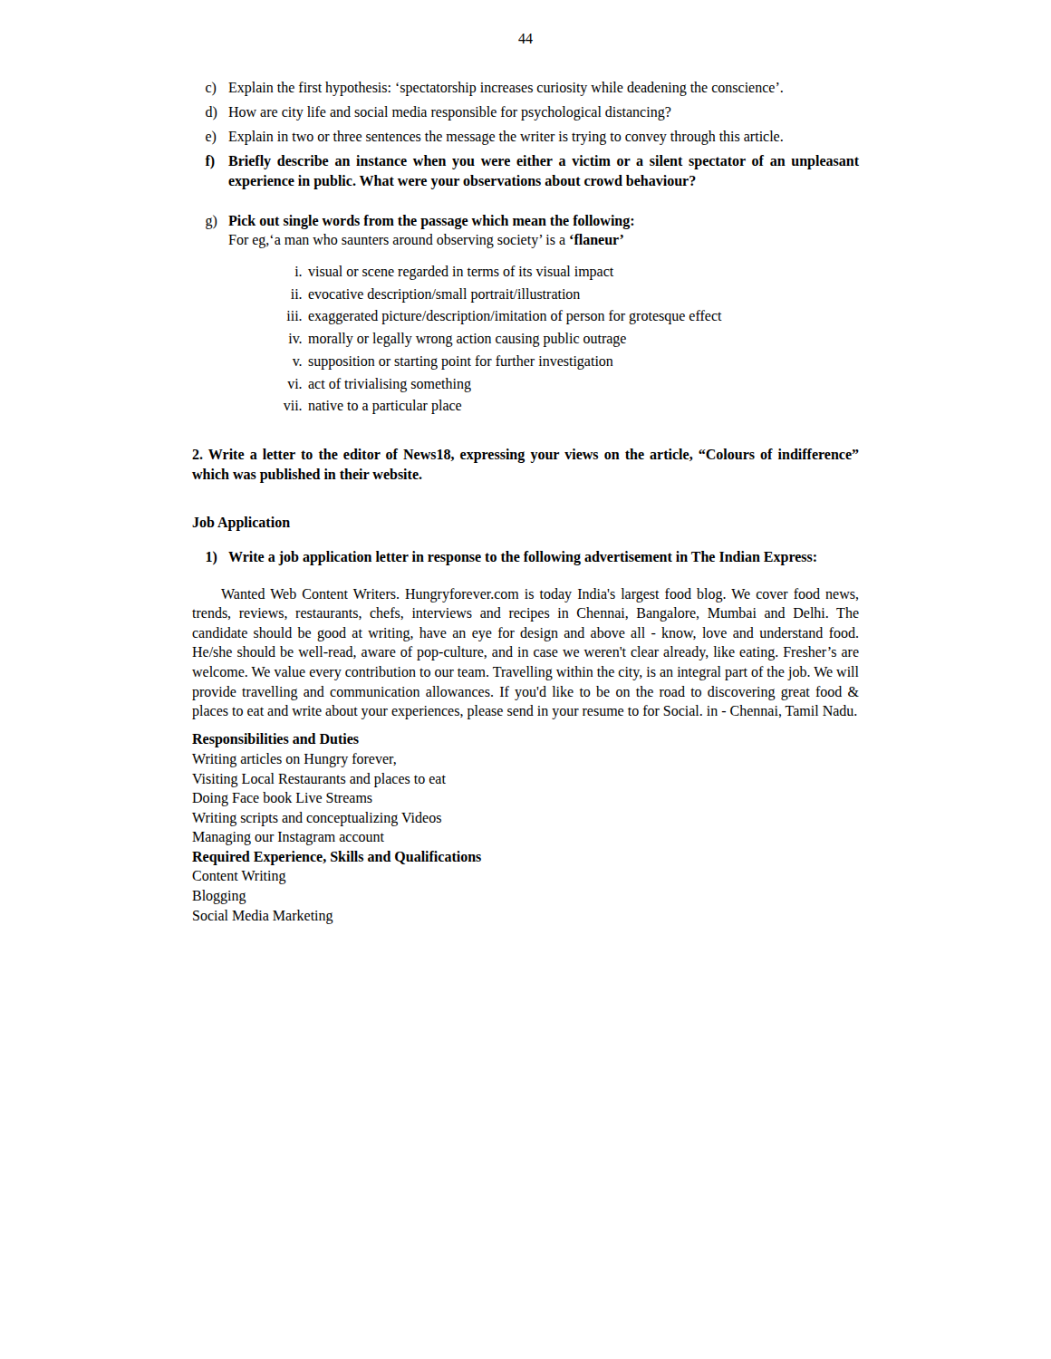44
c) Explain the first hypothesis: ‘spectatorship increases curiosity while deadening the conscience’.
d) How are city life and social media responsible for psychological distancing?
e) Explain in two or three sentences the message the writer is trying to convey through this article.
f) Briefly describe an instance when you were either a victim or a silent spectator of an unpleasant experience in public. What were your observations about crowd behaviour?
g) Pick out single words from the passage which mean the following:
For eg,‘a man who saunters around observing society’ is a ‘flaneur’
i. visual or scene regarded in terms of its visual impact
ii. evocative description/small portrait/illustration
iii. exaggerated picture/description/imitation of person for grotesque effect
iv. morally or legally wrong action causing public outrage
v. supposition or starting point for further investigation
vi. act of trivialising something
vii. native to a particular place
2. Write a letter to the editor of News18, expressing your views on the article, “Colours of indifference” which was published in their website.
Job Application
1) Write a job application letter in response to the following advertisement in The Indian Express:
Wanted Web Content Writers. Hungryforever.com is today India's largest food blog. We cover food news, trends, reviews, restaurants, chefs, interviews and recipes in Chennai, Bangalore, Mumbai and Delhi. The candidate should be good at writing, have an eye for design and above all - know, love and understand food. He/she should be well-read, aware of pop-culture, and in case we weren't clear already, like eating. Fresher’s are welcome. We value every contribution to our team. Travelling within the city, is an integral part of the job. We will provide travelling and communication allowances. If you'd like to be on the road to discovering great food & places to eat and write about your experiences, please send in your resume to for Social. in - Chennai, Tamil Nadu.
Responsibilities and Duties
Writing articles on Hungry forever,
Visiting Local Restaurants and places to eat
Doing Face book Live Streams
Writing scripts and conceptualizing Videos
Managing our Instagram account
Required Experience, Skills and Qualifications
Content Writing
Blogging
Social Media Marketing